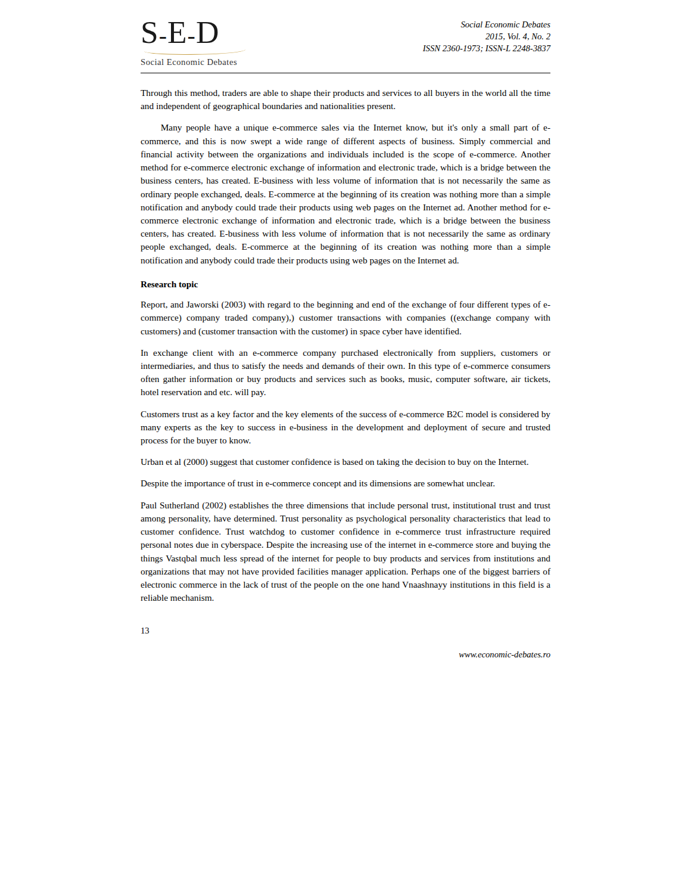S-E-D Social Economic Debates
Social Economic Debates
2015, Vol. 4, No. 2
ISSN 2360-1973; ISSN-L 2248-3837
Through this method, traders are able to shape their products and services to all buyers in the world all the time and independent of geographical boundaries and nationalities present.
Many people have a unique e-commerce sales via the Internet know, but it's only a small part of e-commerce, and this is now swept a wide range of different aspects of business. Simply commercial and financial activity between the organizations and individuals included is the scope of e-commerce. Another method for e-commerce electronic exchange of information and electronic trade, which is a bridge between the business centers, has created. E-business with less volume of information that is not necessarily the same as ordinary people exchanged, deals. E-commerce at the beginning of its creation was nothing more than a simple notification and anybody could trade their products using web pages on the Internet ad. Another method for e-commerce electronic exchange of information and electronic trade, which is a bridge between the business centers, has created. E-business with less volume of information that is not necessarily the same as ordinary people exchanged, deals. E-commerce at the beginning of its creation was nothing more than a simple notification and anybody could trade their products using web pages on the Internet ad.
Research topic
Report, and Jaworski (2003) with regard to the beginning and end of the exchange of four different types of e-commerce) company traded company),) customer transactions with companies ((exchange company with customers) and (customer transaction with the customer) in space cyber have identified.
In exchange client with an e-commerce company purchased electronically from suppliers, customers or intermediaries, and thus to satisfy the needs and demands of their own. In this type of e-commerce consumers often gather information or buy products and services such as books, music, computer software, air tickets, hotel reservation and etc. will pay.
Customers trust as a key factor and the key elements of the success of e-commerce B2C model is considered by many experts as the key to success in e-business in the development and deployment of secure and trusted process for the buyer to know.
Urban et al (2000) suggest that customer confidence is based on taking the decision to buy on the Internet.
Despite the importance of trust in e-commerce concept and its dimensions are somewhat unclear.
Paul Sutherland (2002) establishes the three dimensions that include personal trust, institutional trust and trust among personality, have determined. Trust personality as psychological personality characteristics that lead to customer confidence. Trust watchdog to customer confidence in e-commerce trust infrastructure required personal notes due in cyberspace. Despite the increasing use of the internet in e-commerce store and buying the things Vastqbal much less spread of the internet for people to buy products and services from institutions and organizations that may not have provided facilities manager application. Perhaps one of the biggest barriers of electronic commerce in the lack of trust of the people on the one hand Vnaashnayy institutions in this field is a reliable mechanism.
13
www.economic-debates.ro